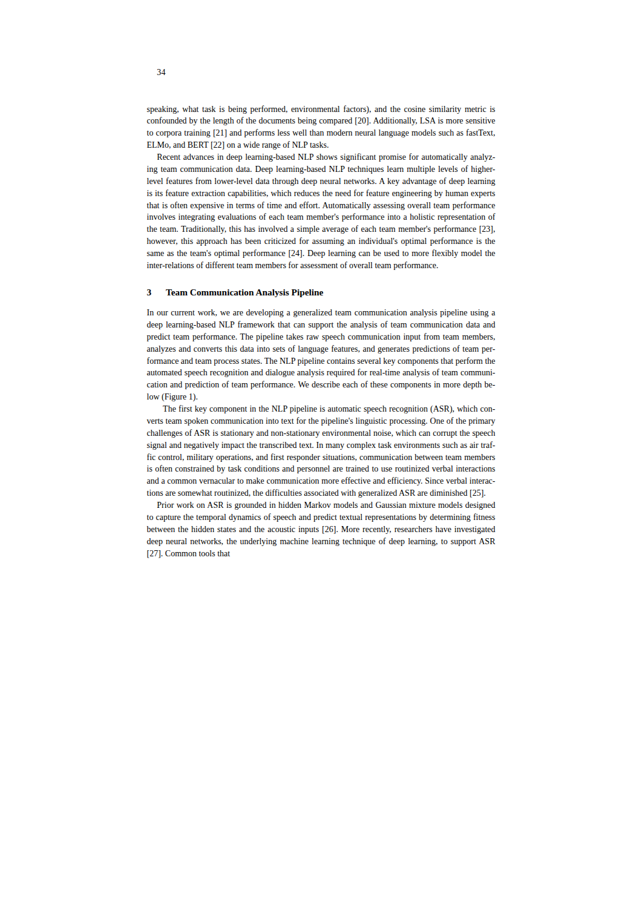34
speaking, what task is being performed, environmental factors), and the cosine similarity metric is confounded by the length of the documents being compared [20]. Additionally, LSA is more sensitive to corpora training [21] and performs less well than modern neural language models such as fastText, ELMo, and BERT [22] on a wide range of NLP tasks.
Recent advances in deep learning-based NLP shows significant promise for automatically analyzing team communication data. Deep learning-based NLP techniques learn multiple levels of higher-level features from lower-level data through deep neural networks. A key advantage of deep learning is its feature extraction capabilities, which reduces the need for feature engineering by human experts that is often expensive in terms of time and effort. Automatically assessing overall team performance involves integrating evaluations of each team member's performance into a holistic representation of the team. Traditionally, this has involved a simple average of each team member's performance [23], however, this approach has been criticized for assuming an individual's optimal performance is the same as the team's optimal performance [24]. Deep learning can be used to more flexibly model the inter-relations of different team members for assessment of overall team performance.
3 Team Communication Analysis Pipeline
In our current work, we are developing a generalized team communication analysis pipeline using a deep learning-based NLP framework that can support the analysis of team communication data and predict team performance. The pipeline takes raw speech communication input from team members, analyzes and converts this data into sets of language features, and generates predictions of team performance and team process states. The NLP pipeline contains several key components that perform the automated speech recognition and dialogue analysis required for real-time analysis of team communication and prediction of team performance. We describe each of these components in more depth below (Figure 1).
The first key component in the NLP pipeline is automatic speech recognition (ASR), which converts team spoken communication into text for the pipeline's linguistic processing. One of the primary challenges of ASR is stationary and non-stationary environmental noise, which can corrupt the speech signal and negatively impact the transcribed text. In many complex task environments such as air traffic control, military operations, and first responder situations, communication between team members is often constrained by task conditions and personnel are trained to use routinized verbal interactions and a common vernacular to make communication more effective and efficiency. Since verbal interactions are somewhat routinized, the difficulties associated with generalized ASR are diminished [25].
Prior work on ASR is grounded in hidden Markov models and Gaussian mixture models designed to capture the temporal dynamics of speech and predict textual representations by determining fitness between the hidden states and the acoustic inputs [26]. More recently, researchers have investigated deep neural networks, the underlying machine learning technique of deep learning, to support ASR [27]. Common tools that